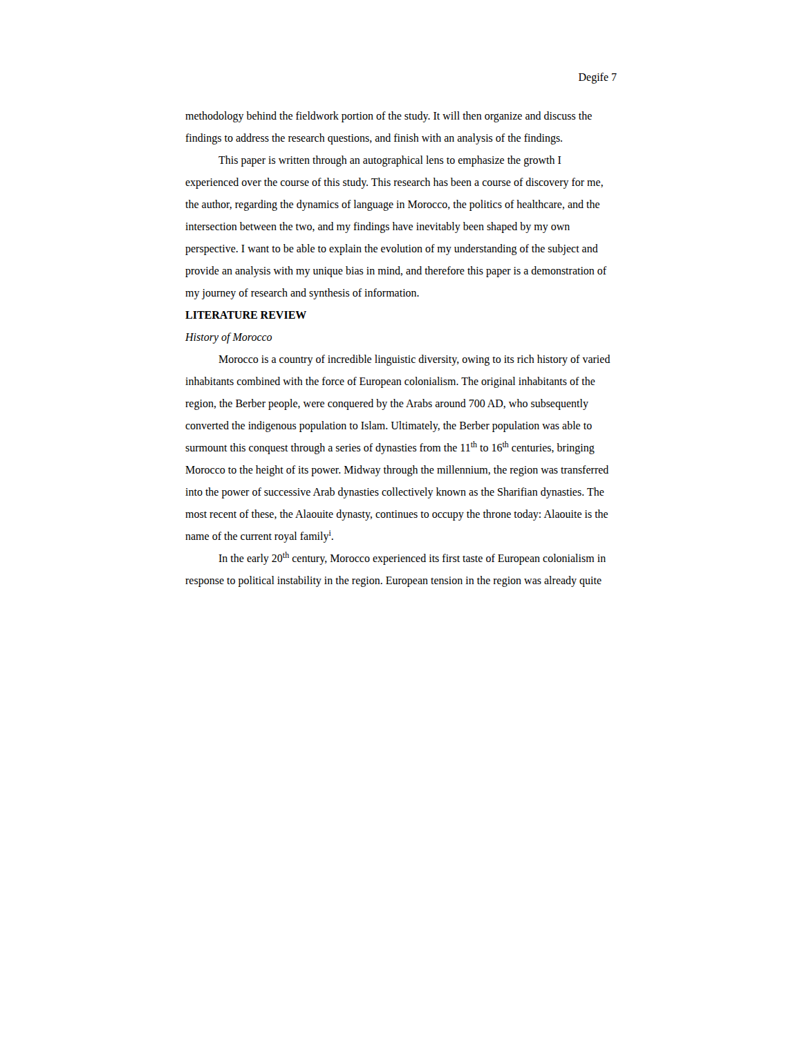Degife 7
methodology behind the fieldwork portion of the study. It will then organize and discuss the findings to address the research questions, and finish with an analysis of the findings.
This paper is written through an autographical lens to emphasize the growth I experienced over the course of this study. This research has been a course of discovery for me, the author, regarding the dynamics of language in Morocco, the politics of healthcare, and the intersection between the two, and my findings have inevitably been shaped by my own perspective. I want to be able to explain the evolution of my understanding of the subject and provide an analysis with my unique bias in mind, and therefore this paper is a demonstration of my journey of research and synthesis of information.
LITERATURE REVIEW
History of Morocco
Morocco is a country of incredible linguistic diversity, owing to its rich history of varied inhabitants combined with the force of European colonialism. The original inhabitants of the region, the Berber people, were conquered by the Arabs around 700 AD, who subsequently converted the indigenous population to Islam. Ultimately, the Berber population was able to surmount this conquest through a series of dynasties from the 11th to 16th centuries, bringing Morocco to the height of its power. Midway through the millennium, the region was transferred into the power of successive Arab dynasties collectively known as the Sharifian dynasties. The most recent of these, the Alaouite dynasty, continues to occupy the throne today: Alaouite is the name of the current royal familyi.
In the early 20th century, Morocco experienced its first taste of European colonialism in response to political instability in the region. European tension in the region was already quite